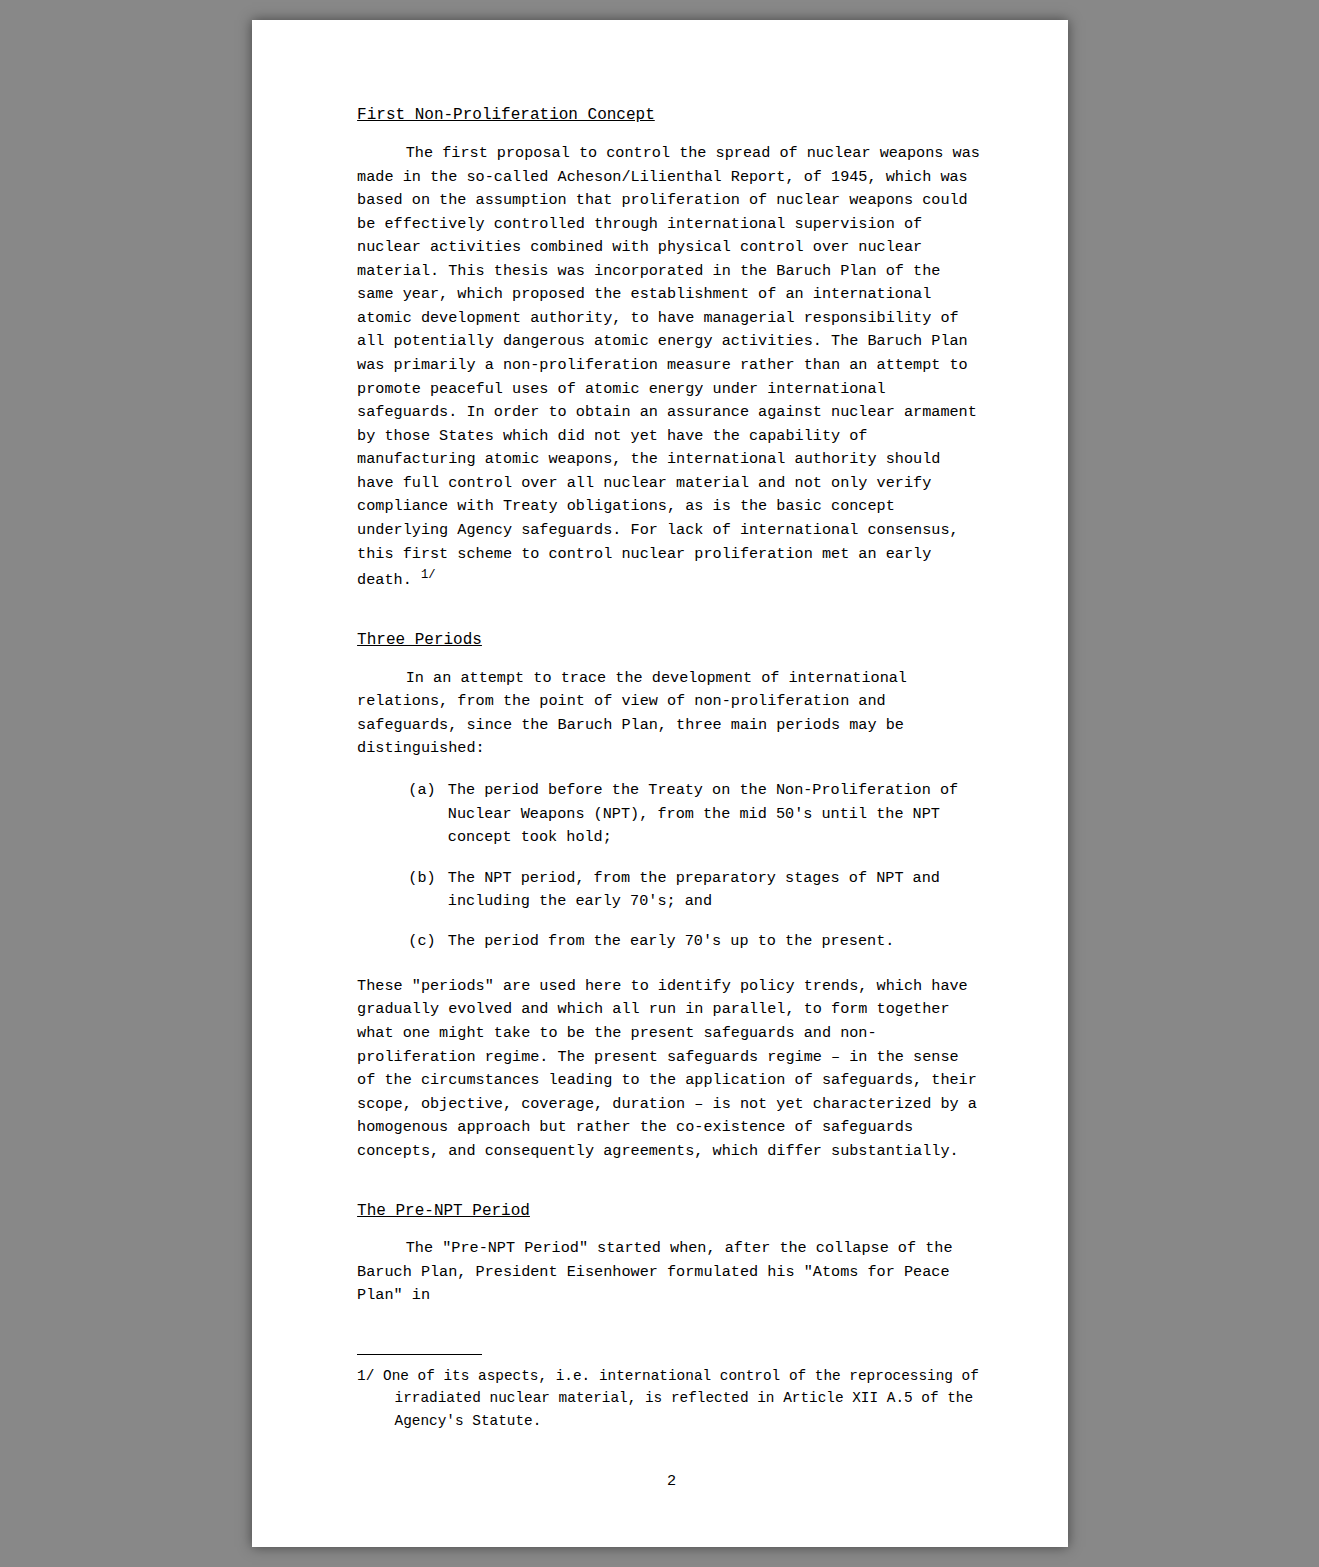First Non-Proliferation Concept
The first proposal to control the spread of nuclear weapons was made in the so-called Acheson/Lilienthal Report, of 1945, which was based on the assumption that proliferation of nuclear weapons could be effectively controlled through international supervision of nuclear activities combined with physical control over nuclear material. This thesis was incorporated in the Baruch Plan of the same year, which proposed the establishment of an international atomic development authority, to have managerial responsibility of all potentially dangerous atomic energy activities. The Baruch Plan was primarily a non-proliferation measure rather than an attempt to promote peaceful uses of atomic energy under international safeguards. In order to obtain an assurance against nuclear armament by those States which did not yet have the capability of manufacturing atomic weapons, the international authority should have full control over all nuclear material and not only verify compliance with Treaty obligations, as is the basic concept underlying Agency safeguards. For lack of international consensus, this first scheme to control nuclear proliferation met an early death. 1/
Three Periods
In an attempt to trace the development of international relations, from the point of view of non-proliferation and safeguards, since the Baruch Plan, three main periods may be distinguished:
(a) The period before the Treaty on the Non-Proliferation of Nuclear Weapons (NPT), from the mid 50's until the NPT concept took hold;
(b) The NPT period, from the preparatory stages of NPT and including the early 70's; and
(c) The period from the early 70's up to the present.
These "periods" are used here to identify policy trends, which have gradually evolved and which all run in parallel, to form together what one might take to be the present safeguards and non-proliferation regime. The present safeguards regime – in the sense of the circumstances leading to the application of safeguards, their scope, objective, coverage, duration – is not yet characterized by a homogenous approach but rather the co-existence of safeguards concepts, and consequently agreements, which differ substantially.
The Pre-NPT Period
The "Pre-NPT Period" started when, after the collapse of the Baruch Plan, President Eisenhower formulated his "Atoms for Peace Plan" in
1/ One of its aspects, i.e. international control of the reprocessing of irradiated nuclear material, is reflected in Article XII A.5 of the Agency's Statute.
2